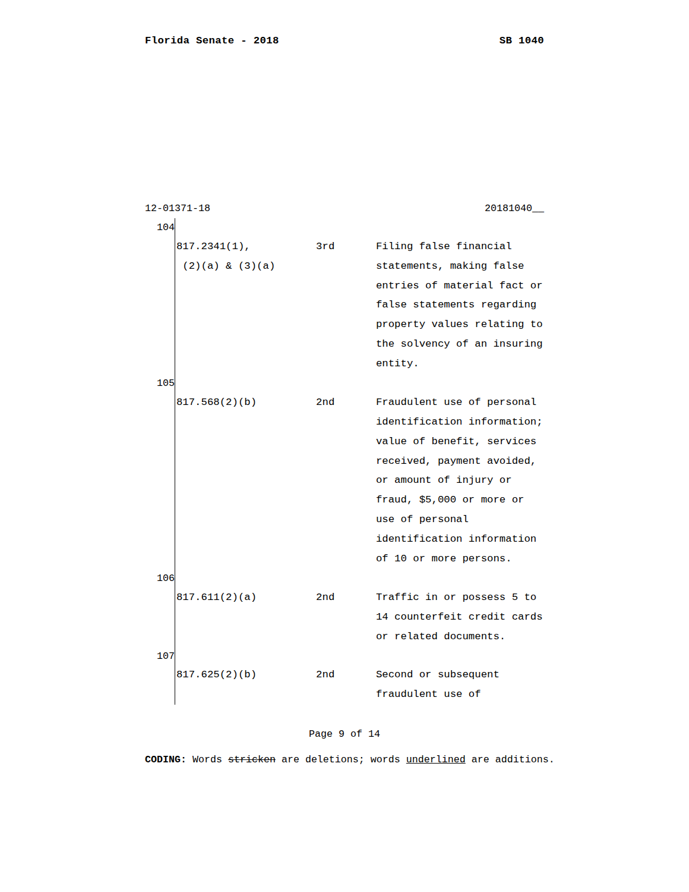Florida Senate - 2018 SB 1040
12-01371-18 20181040__
| 104 | | |
| | | 817.2341(1), (2)(a) & (3)(a) 3rd Filing false financial statements, making false entries of material fact or false statements regarding property values relating to the solvency of an insuring entity. |
| 105 | | |
| | | 817.568(2)(b) 2nd Fraudulent use of personal identification information; value of benefit, services received, payment avoided, or amount of injury or fraud, $5,000 or more or use of personal identification information of 10 or more persons. |
| 106 | | |
| | | 817.611(2)(a) 2nd Traffic in or possess 5 to 14 counterfeit credit cards or related documents. |
| 107 | | |
| | | 817.625(2)(b) 2nd Second or subsequent fraudulent use of |
Page 9 of 14
CODING: Words stricken are deletions; words underlined are additions.